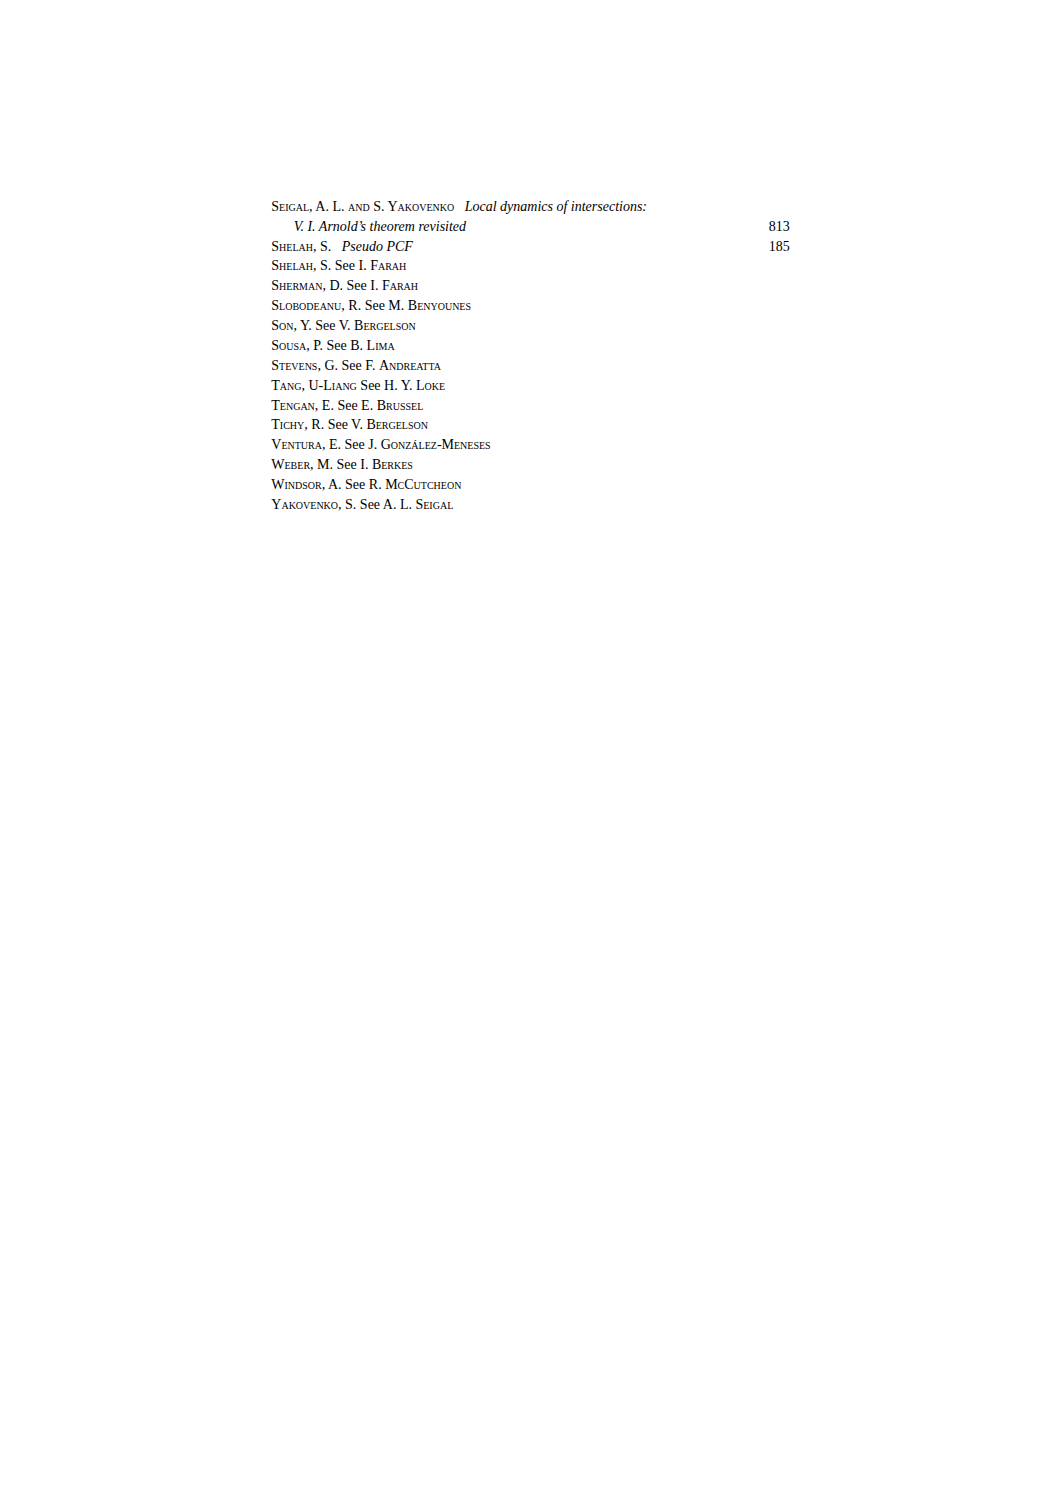Seigal, A. L. and S. Yakovenko Local dynamics of intersections: V. I. Arnold’s theorem revisited 813
Shelah, S. Pseudo PCF 185
Shelah, S. See I. Farah
Sherman, D. See I. Farah
Slobodeanu, R. See M. Benyounes
Son, Y. See V. Bergelson
Sousa, P. See B. Lima
Stevens, G. See F. Andreatta
Tang, U-Liang See H. Y. Loke
Tengan, E. See E. Brussel
Tichy, R. See V. Bergelson
Ventura, E. See J. González-Meneses
Weber, M. See I. Berkes
Windsor, A. See R. McCutcheon
Yakovenko, S. See A. L. Seigal